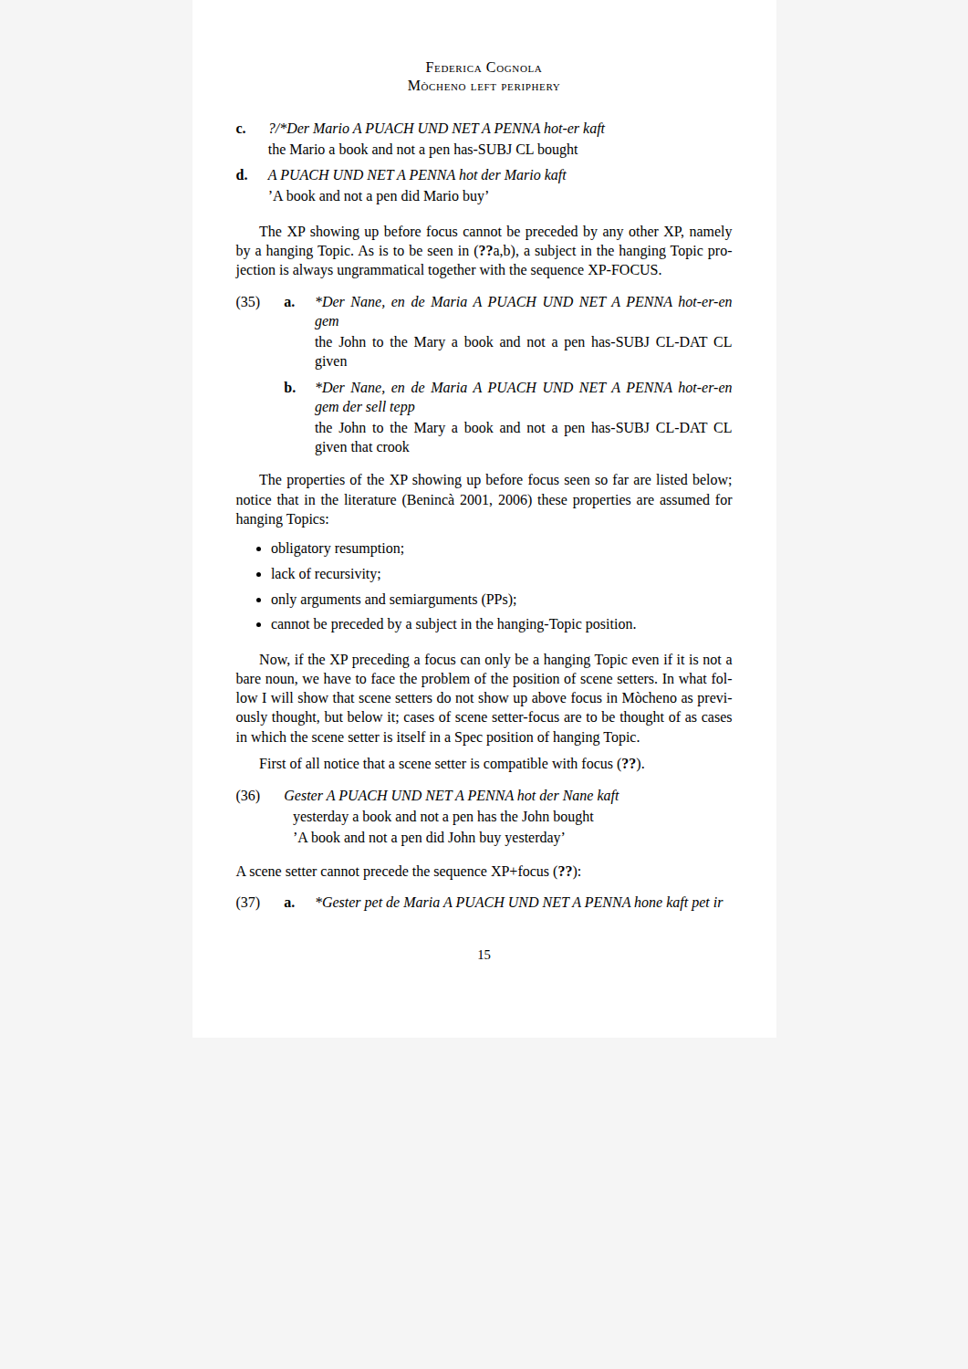Federica Cognola
Mòcheno left periphery
c. ?/*Der Mario A PUACH UND NET A PENNA hot-er kaft the Mario a book and not a pen has-SUBJ CL bought
d. A PUACH UND NET A PENNA hot der Mario kaft ’A book and not a pen did Mario buy’
The XP showing up before focus cannot be preceded by any other XP, namely by a hanging Topic. As is to be seen in (??a,b), a subject in the hanging Topic projection is always ungrammatical together with the sequence XP-FOCUS.
(35)
a. *Der Nane, en de Maria A PUACH UND NET A PENNA hot-er-en gem the John to the Mary a book and not a pen has-SUBJ CL-DAT CL given
b. *Der Nane, en de Maria A PUACH UND NET A PENNA hot-er-en gem der sell tepp the John to the Mary a book and not a pen has-SUBJ CL-DAT CL given that crook
The properties of the XP showing up before focus seen so far are listed below; notice that in the literature (Benincà 2001, 2006) these properties are assumed for hanging Topics:
obligatory resumption;
lack of recursivity;
only arguments and semiarguments (PPs);
cannot be preceded by a subject in the hanging-Topic position.
Now, if the XP preceding a focus can only be a hanging Topic even if it is not a bare noun, we have to face the problem of the position of scene setters. In what follow I will show that scene setters do not show up above focus in Mòcheno as previously thought, but below it; cases of scene setter-focus are to be thought of as cases in which the scene setter is itself in a Spec position of hanging Topic.
First of all notice that a scene setter is compatible with focus (??).
(36)
Gester A PUACH UND NET A PENNA hot der Nane kaft yesterday a book and not a pen has the John bought ’A book and not a pen did John buy yesterday’
A scene setter cannot precede the sequence XP+focus (??):
(37)
a. *Gester pet de Maria A PUACH UND NET A PENNA hone kaft pet ir
15